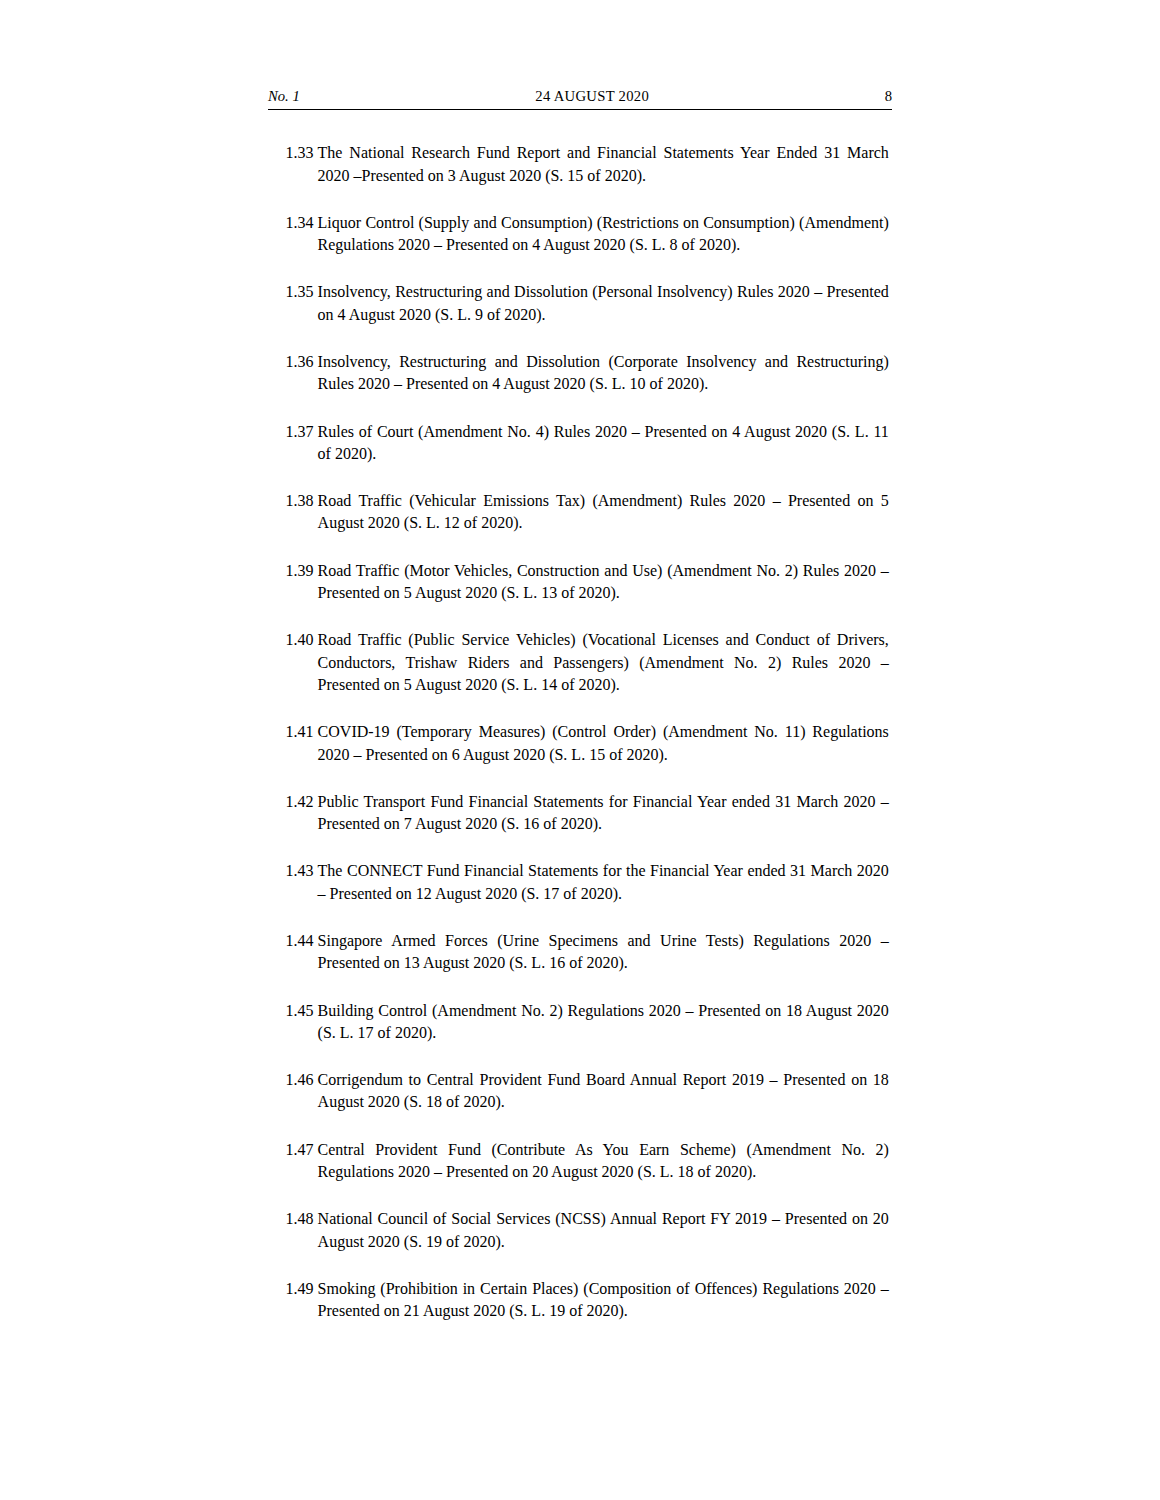No. 1
24 AUGUST 2020
8
1.33 The National Research Fund Report and Financial Statements Year Ended 31 March 2020 –Presented on 3 August 2020 (S. 15 of 2020).
1.34 Liquor Control (Supply and Consumption) (Restrictions on Consumption) (Amendment) Regulations 2020 – Presented on 4 August 2020 (S. L. 8 of 2020).
1.35 Insolvency, Restructuring and Dissolution (Personal Insolvency) Rules 2020 – Presented on 4 August 2020 (S. L. 9 of 2020).
1.36 Insolvency, Restructuring and Dissolution (Corporate Insolvency and Restructuring) Rules 2020 – Presented on 4 August 2020 (S. L. 10 of 2020).
1.37 Rules of Court (Amendment No. 4) Rules 2020 – Presented on 4 August 2020 (S. L. 11 of 2020).
1.38 Road Traffic (Vehicular Emissions Tax) (Amendment) Rules 2020 – Presented on 5 August 2020 (S. L. 12 of 2020).
1.39 Road Traffic (Motor Vehicles, Construction and Use) (Amendment No. 2) Rules 2020 – Presented on 5 August 2020 (S. L. 13 of 2020).
1.40 Road Traffic (Public Service Vehicles) (Vocational Licenses and Conduct of Drivers, Conductors, Trishaw Riders and Passengers) (Amendment No. 2) Rules 2020 – Presented on 5 August 2020 (S. L. 14 of 2020).
1.41 COVID-19 (Temporary Measures) (Control Order) (Amendment No. 11) Regulations 2020 – Presented on 6 August 2020 (S. L. 15 of 2020).
1.42 Public Transport Fund Financial Statements for Financial Year ended 31 March 2020 – Presented on 7 August 2020 (S. 16 of 2020).
1.43 The CONNECT Fund Financial Statements for the Financial Year ended 31 March 2020 – Presented on 12 August 2020 (S. 17 of 2020).
1.44 Singapore Armed Forces (Urine Specimens and Urine Tests) Regulations 2020 – Presented on 13 August 2020 (S. L. 16 of 2020).
1.45 Building Control (Amendment No. 2) Regulations 2020 – Presented on 18 August 2020 (S. L. 17 of 2020).
1.46 Corrigendum to Central Provident Fund Board Annual Report 2019 – Presented on 18 August 2020 (S. 18 of 2020).
1.47 Central Provident Fund (Contribute As You Earn Scheme) (Amendment No. 2) Regulations 2020 – Presented on 20 August 2020 (S. L. 18 of 2020).
1.48 National Council of Social Services (NCSS) Annual Report FY 2019 – Presented on 20 August 2020 (S. 19 of 2020).
1.49 Smoking (Prohibition in Certain Places) (Composition of Offences) Regulations 2020 – Presented on 21 August 2020 (S. L. 19 of 2020).